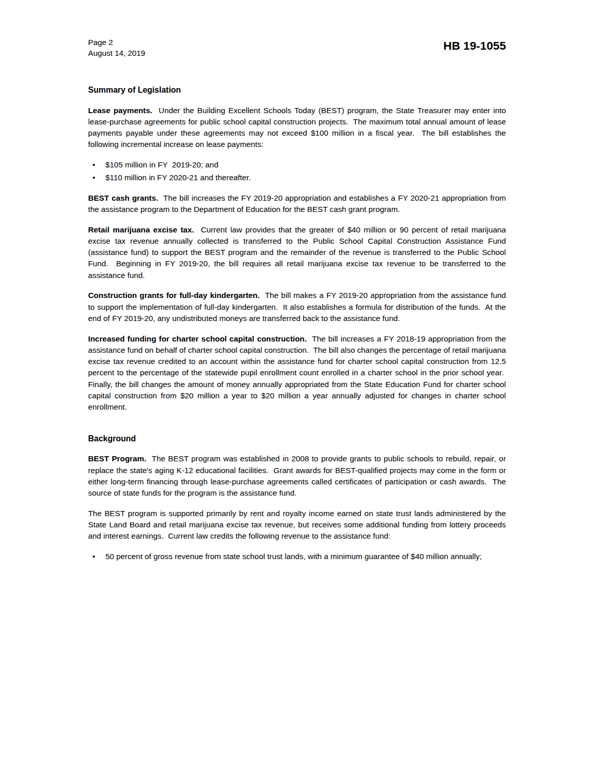Page 2
August 14, 2019
HB 19-1055
Summary of Legislation
Lease payments. Under the Building Excellent Schools Today (BEST) program, the State Treasurer may enter into lease-purchase agreements for public school capital construction projects. The maximum total annual amount of lease payments payable under these agreements may not exceed $100 million in a fiscal year. The bill establishes the following incremental increase on lease payments:
$105 million in FY 2019-20; and
$110 million in FY 2020-21 and thereafter.
BEST cash grants. The bill increases the FY 2019-20 appropriation and establishes a FY 2020-21 appropriation from the assistance program to the Department of Education for the BEST cash grant program.
Retail marijuana excise tax. Current law provides that the greater of $40 million or 90 percent of retail marijuana excise tax revenue annually collected is transferred to the Public School Capital Construction Assistance Fund (assistance fund) to support the BEST program and the remainder of the revenue is transferred to the Public School Fund. Beginning in FY 2019-20, the bill requires all retail marijuana excise tax revenue to be transferred to the assistance fund.
Construction grants for full-day kindergarten. The bill makes a FY 2019-20 appropriation from the assistance fund to support the implementation of full-day kindergarten. It also establishes a formula for distribution of the funds. At the end of FY 2019-20, any undistributed moneys are transferred back to the assistance fund.
Increased funding for charter school capital construction. The bill increases a FY 2018-19 appropriation from the assistance fund on behalf of charter school capital construction. The bill also changes the percentage of retail marijuana excise tax revenue credited to an account within the assistance fund for charter school capital construction from 12.5 percent to the percentage of the statewide pupil enrollment count enrolled in a charter school in the prior school year. Finally, the bill changes the amount of money annually appropriated from the State Education Fund for charter school capital construction from $20 million a year to $20 million a year annually adjusted for changes in charter school enrollment.
Background
BEST Program. The BEST program was established in 2008 to provide grants to public schools to rebuild, repair, or replace the state's aging K-12 educational facilities. Grant awards for BEST-qualified projects may come in the form or either long-term financing through lease-purchase agreements called certificates of participation or cash awards. The source of state funds for the program is the assistance fund.
The BEST program is supported primarily by rent and royalty income earned on state trust lands administered by the State Land Board and retail marijuana excise tax revenue, but receives some additional funding from lottery proceeds and interest earnings. Current law credits the following revenue to the assistance fund:
50 percent of gross revenue from state school trust lands, with a minimum guarantee of $40 million annually;